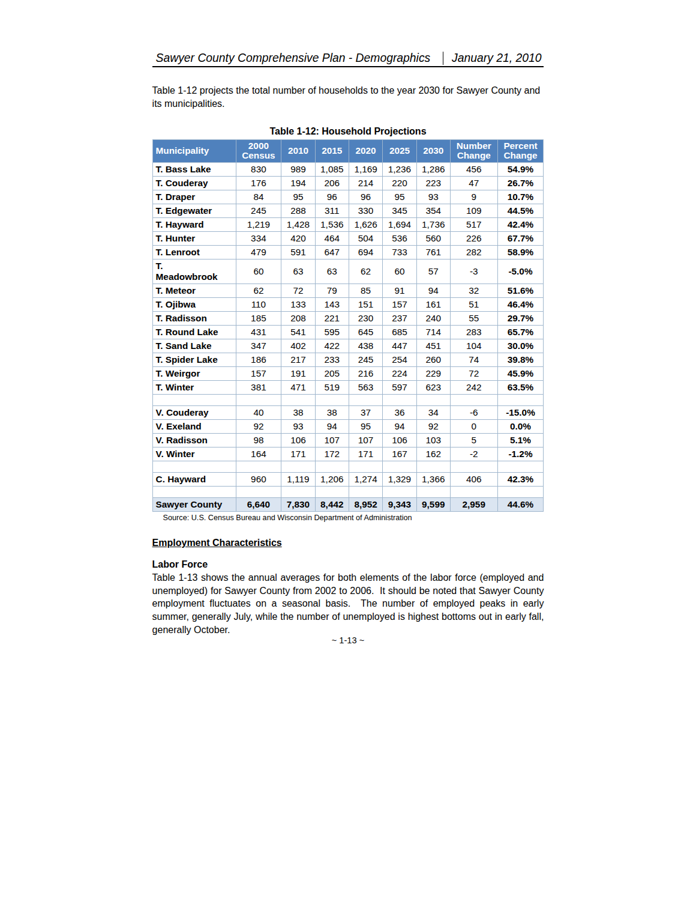Sawyer County Comprehensive Plan - Demographics
January 21, 2010
Table 1-12 projects the total number of households to the year 2030 for Sawyer County and its municipalities.
Table 1-12: Household Projections
| Municipality | 2000 Census | 2010 | 2015 | 2020 | 2025 | 2030 | Number Change | Percent Change |
| --- | --- | --- | --- | --- | --- | --- | --- | --- |
| T. Bass Lake | 830 | 989 | 1,085 | 1,169 | 1,236 | 1,286 | 456 | 54.9% |
| T. Couderay | 176 | 194 | 206 | 214 | 220 | 223 | 47 | 26.7% |
| T. Draper | 84 | 95 | 96 | 96 | 95 | 93 | 9 | 10.7% |
| T. Edgewater | 245 | 288 | 311 | 330 | 345 | 354 | 109 | 44.5% |
| T. Hayward | 1,219 | 1,428 | 1,536 | 1,626 | 1,694 | 1,736 | 517 | 42.4% |
| T. Hunter | 334 | 420 | 464 | 504 | 536 | 560 | 226 | 67.7% |
| T. Lenroot | 479 | 591 | 647 | 694 | 733 | 761 | 282 | 58.9% |
| T. Meadowbrook | 60 | 63 | 63 | 62 | 60 | 57 | -3 | -5.0% |
| T. Meteor | 62 | 72 | 79 | 85 | 91 | 94 | 32 | 51.6% |
| T. Ojibwa | 110 | 133 | 143 | 151 | 157 | 161 | 51 | 46.4% |
| T. Radisson | 185 | 208 | 221 | 230 | 237 | 240 | 55 | 29.7% |
| T. Round Lake | 431 | 541 | 595 | 645 | 685 | 714 | 283 | 65.7% |
| T. Sand Lake | 347 | 402 | 422 | 438 | 447 | 451 | 104 | 30.0% |
| T. Spider Lake | 186 | 217 | 233 | 245 | 254 | 260 | 74 | 39.8% |
| T. Weirgor | 157 | 191 | 205 | 216 | 224 | 229 | 72 | 45.9% |
| T. Winter | 381 | 471 | 519 | 563 | 597 | 623 | 242 | 63.5% |
| V. Couderay | 40 | 38 | 38 | 37 | 36 | 34 | -6 | -15.0% |
| V. Exeland | 92 | 93 | 94 | 95 | 94 | 92 | 0 | 0.0% |
| V. Radisson | 98 | 106 | 107 | 107 | 106 | 103 | 5 | 5.1% |
| V. Winter | 164 | 171 | 172 | 171 | 167 | 162 | -2 | -1.2% |
| C. Hayward | 960 | 1,119 | 1,206 | 1,274 | 1,329 | 1,366 | 406 | 42.3% |
| Sawyer County | 6,640 | 7,830 | 8,442 | 8,952 | 9,343 | 9,599 | 2,959 | 44.6% |
Source: U.S. Census Bureau and Wisconsin Department of Administration
Employment Characteristics
Labor Force
Table 1-13 shows the annual averages for both elements of the labor force (employed and unemployed) for Sawyer County from 2002 to 2006. It should be noted that Sawyer County employment fluctuates on a seasonal basis. The number of employed peaks in early summer, generally July, while the number of unemployed is highest bottoms out in early fall, generally October.
~ 1-13 ~